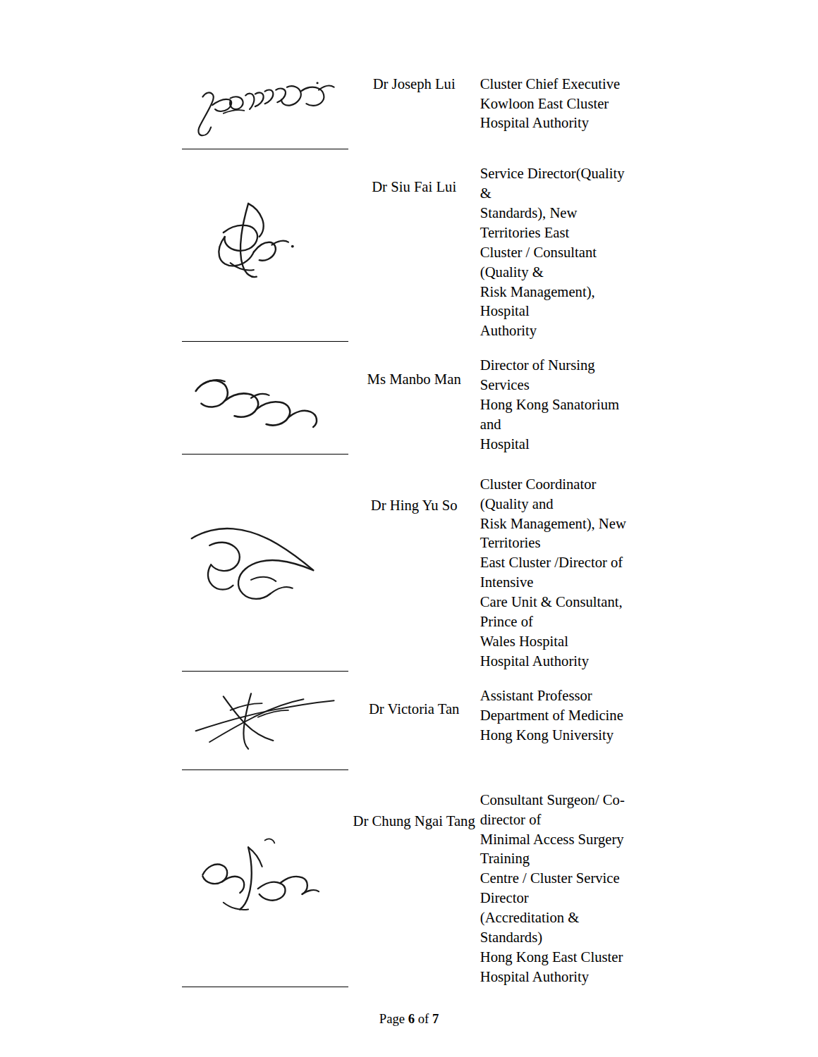| | Dr Joseph Lui | Cluster Chief Executive Kowloon East Cluster Hospital Authority |
| | Dr Siu Fai Lui | Service Director(Quality & Standards), New Territories East Cluster / Consultant (Quality & Risk Management), Hospital Authority |
| | Ms Manbo Man | Director of Nursing Services Hong Kong Sanatorium and Hospital |
| | Dr Hing Yu So | Cluster Coordinator (Quality and Risk Management), New Territories East Cluster /Director of Intensive Care Unit & Consultant, Prince of Wales Hospital Hospital Authority |
| | Dr Victoria Tan | Assistant Professor Department of Medicine Hong Kong University |
| | Dr Chung Ngai Tang | Consultant Surgeon/ Co-director of Minimal Access Surgery Training Centre / Cluster Service Director (Accreditation & Standards) Hong Kong East Cluster Hospital Authority |
Page 6 of 7